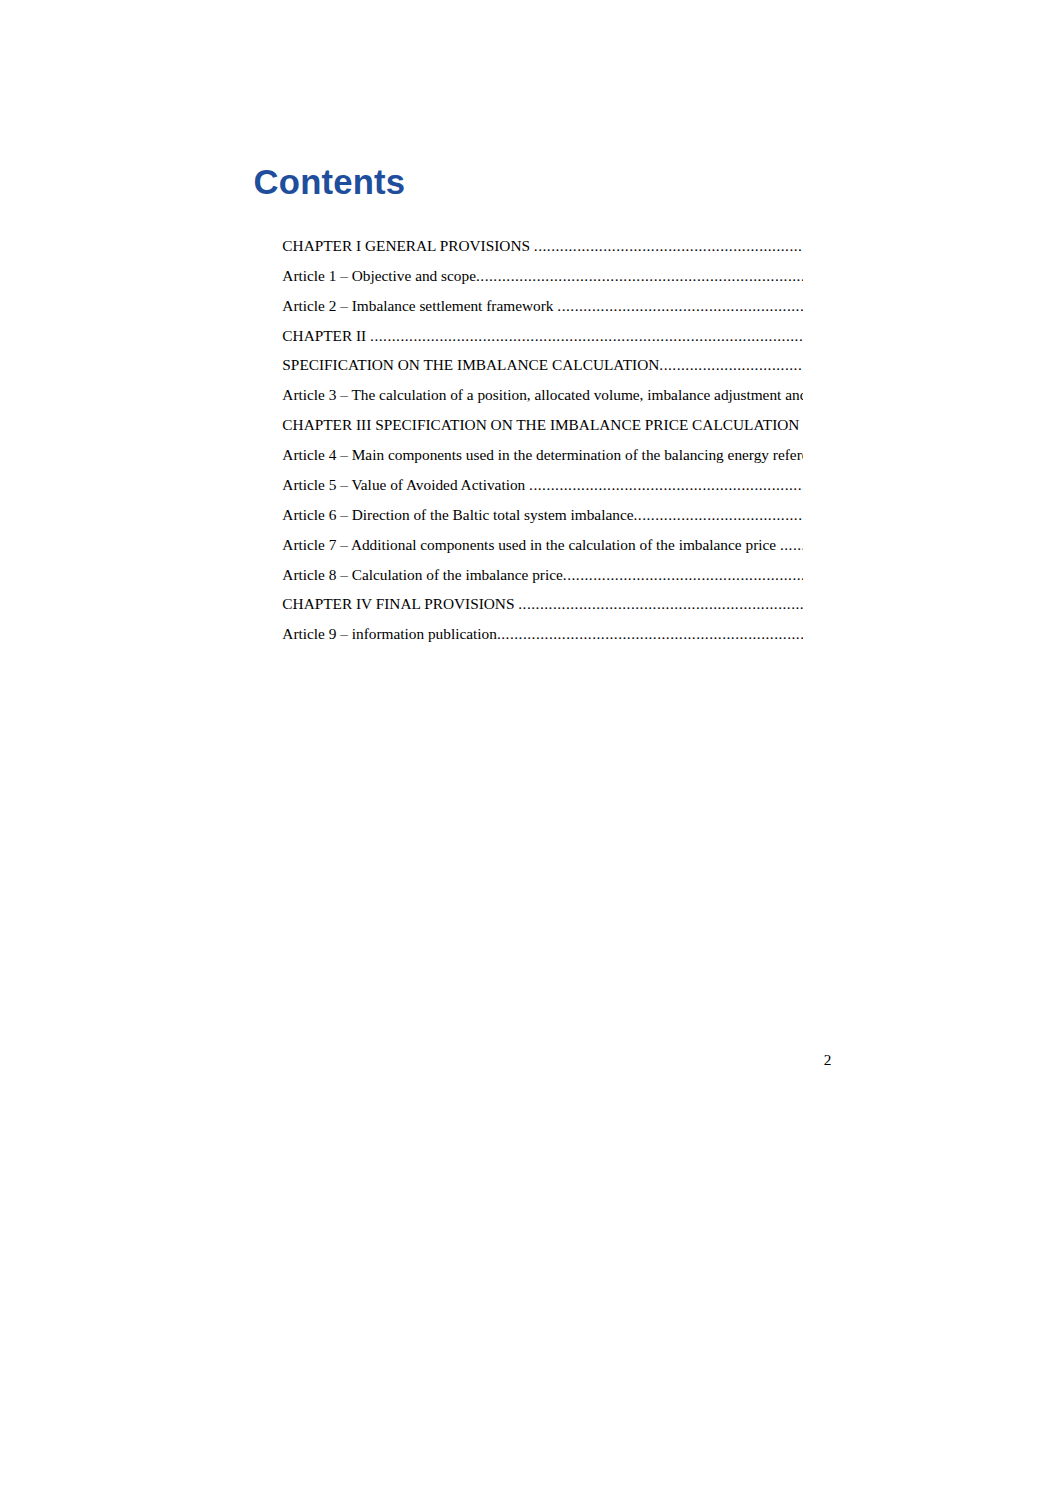Contents
CHAPTER I GENERAL PROVISIONS ..................................................................................................... 3
Article 1 – Objective and scope................................................................................................................. 3
Article 2 – Imbalance settlement framework .............................................................................................. 3
CHAPTER II ................................................................................................................................................. 5
SPECIFICATION ON THE IMBALANCE CALCULATION.................................................................... 5
Article 3 – The calculation of a position, allocated volume, imbalance adjustment and the imbalance ...... 5
CHAPTER III SPECIFICATION ON THE IMBALANCE PRICE CALCULATION .............................. 7
Article 4 – Main components used in the determination of the balancing energy reference price............... 7
Article 5 – Value of Avoided Activation ................................................................................................... 8
Article 6 – Direction of the Baltic total system imbalance.......................................................................... 8
Article 7 – Additional components used in the calculation of the imbalance price ................................... 10
Article 8 – Calculation of the imbalance price........................................................................................... 11
CHAPTER IV FINAL PROVISIONS ................................................................................................... 12
Article 9 – information publication.......................................................................................................... 12
2